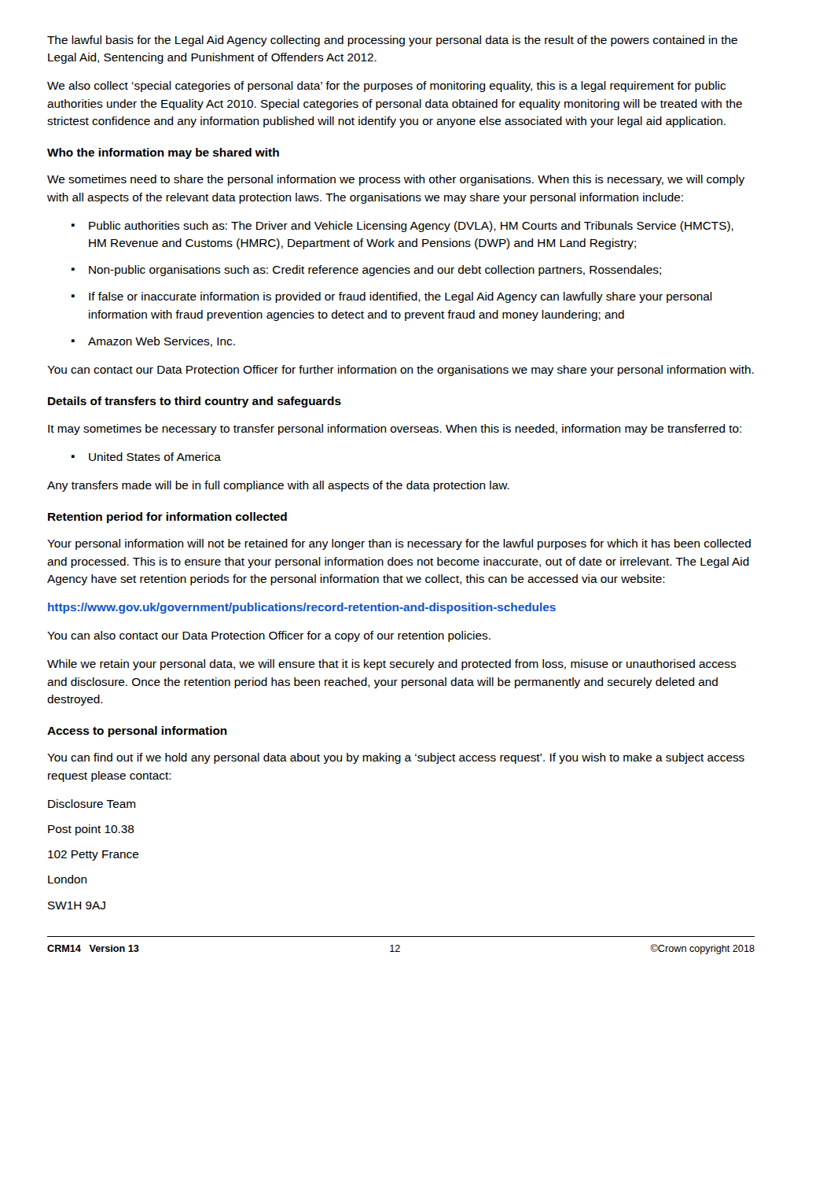The lawful basis for the Legal Aid Agency collecting and processing your personal data is the result of the powers contained in the Legal Aid, Sentencing and Punishment of Offenders Act 2012.
We also collect ‘special categories of personal data’ for the purposes of monitoring equality, this is a legal requirement for public authorities under the Equality Act 2010. Special categories of personal data obtained for equality monitoring will be treated with the strictest confidence and any information published will not identify you or anyone else associated with your legal aid application.
Who the information may be shared with
We sometimes need to share the personal information we process with other organisations. When this is necessary, we will comply with all aspects of the relevant data protection laws. The organisations we may share your personal information include:
Public authorities such as: The Driver and Vehicle Licensing Agency (DVLA), HM Courts and Tribunals Service (HMCTS), HM Revenue and Customs (HMRC), Department of Work and Pensions (DWP) and HM Land Registry;
Non-public organisations such as: Credit reference agencies and our debt collection partners, Rossendales;
If false or inaccurate information is provided or fraud identified, the Legal Aid Agency can lawfully share your personal information with fraud prevention agencies to detect and to prevent fraud and money laundering; and
Amazon Web Services, Inc.
You can contact our Data Protection Officer for further information on the organisations we may share your personal information with.
Details of transfers to third country and safeguards
It may sometimes be necessary to transfer personal information overseas. When this is needed, information may be transferred to:
United States of America
Any transfers made will be in full compliance with all aspects of the data protection law.
Retention period for information collected
Your personal information will not be retained for any longer than is necessary for the lawful purposes for which it has been collected and processed. This is to ensure that your personal information does not become inaccurate, out of date or irrelevant. The Legal Aid Agency have set retention periods for the personal information that we collect, this can be accessed via our website:
https://www.gov.uk/government/publications/record-retention-and-disposition-schedules
You can also contact our Data Protection Officer for a copy of our retention policies.
While we retain your personal data, we will ensure that it is kept securely and protected from loss, misuse or unauthorised access and disclosure. Once the retention period has been reached, your personal data will be permanently and securely deleted and destroyed.
Access to personal information
You can find out if we hold any personal data about you by making a ‘subject access request’. If you wish to make a subject access request please contact:
Disclosure Team
Post point 10.38
102 Petty France
London
SW1H 9AJ
CRM14 Version 13
12
©Crown copyright 2018